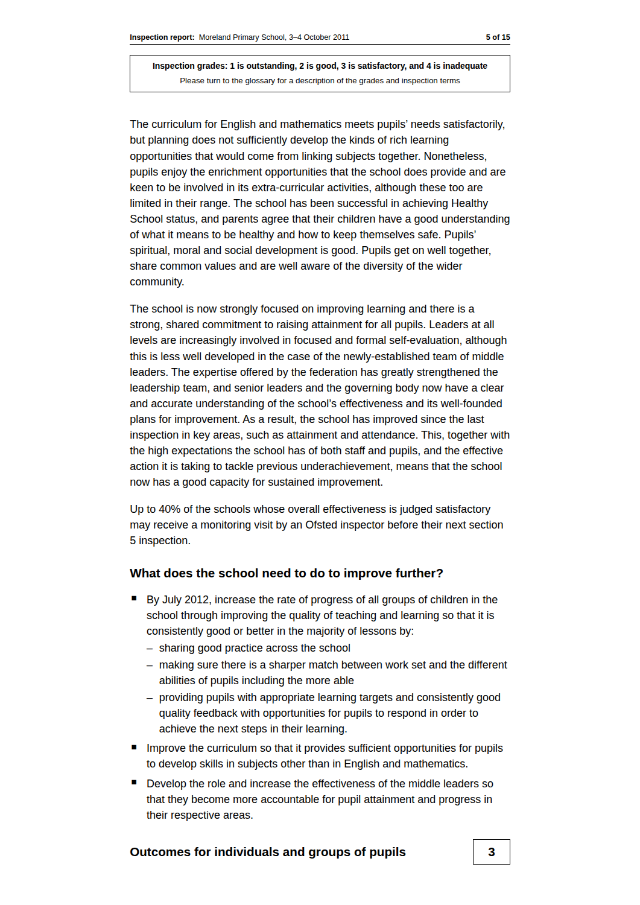Inspection report: Moreland Primary School, 3–4 October 2011
5 of 15
Inspection grades: 1 is outstanding, 2 is good, 3 is satisfactory, and 4 is inadequate
Please turn to the glossary for a description of the grades and inspection terms
The curriculum for English and mathematics meets pupils’ needs satisfactorily, but planning does not sufficiently develop the kinds of rich learning opportunities that would come from linking subjects together. Nonetheless, pupils enjoy the enrichment opportunities that the school does provide and are keen to be involved in its extra-curricular activities, although these too are limited in their range. The school has been successful in achieving Healthy School status, and parents agree that their children have a good understanding of what it means to be healthy and how to keep themselves safe. Pupils’ spiritual, moral and social development is good. Pupils get on well together, share common values and are well aware of the diversity of the wider community.
The school is now strongly focused on improving learning and there is a strong, shared commitment to raising attainment for all pupils. Leaders at all levels are increasingly involved in focused and formal self-evaluation, although this is less well developed in the case of the newly-established team of middle leaders. The expertise offered by the federation has greatly strengthened the leadership team, and senior leaders and the governing body now have a clear and accurate understanding of the school’s effectiveness and its well-founded plans for improvement. As a result, the school has improved since the last inspection in key areas, such as attainment and attendance. This, together with the high expectations the school has of both staff and pupils, and the effective action it is taking to tackle previous underachievement, means that the school now has a good capacity for sustained improvement.
Up to 40% of the schools whose overall effectiveness is judged satisfactory may receive a monitoring visit by an Ofsted inspector before their next section 5 inspection.
What does the school need to do to improve further?
By July 2012, increase the rate of progress of all groups of children in the school through improving the quality of teaching and learning so that it is consistently good or better in the majority of lessons by:
sharing good practice across the school
making sure there is a sharper match between work set and the different abilities of pupils including the more able
providing pupils with appropriate learning targets and consistently good quality feedback with opportunities for pupils to respond in order to achieve the next steps in their learning.
Improve the curriculum so that it provides sufficient opportunities for pupils to develop skills in subjects other than in English and mathematics.
Develop the role and increase the effectiveness of the middle leaders so that they become more accountable for pupil attainment and progress in their respective areas.
Outcomes for individuals and groups of pupils
3